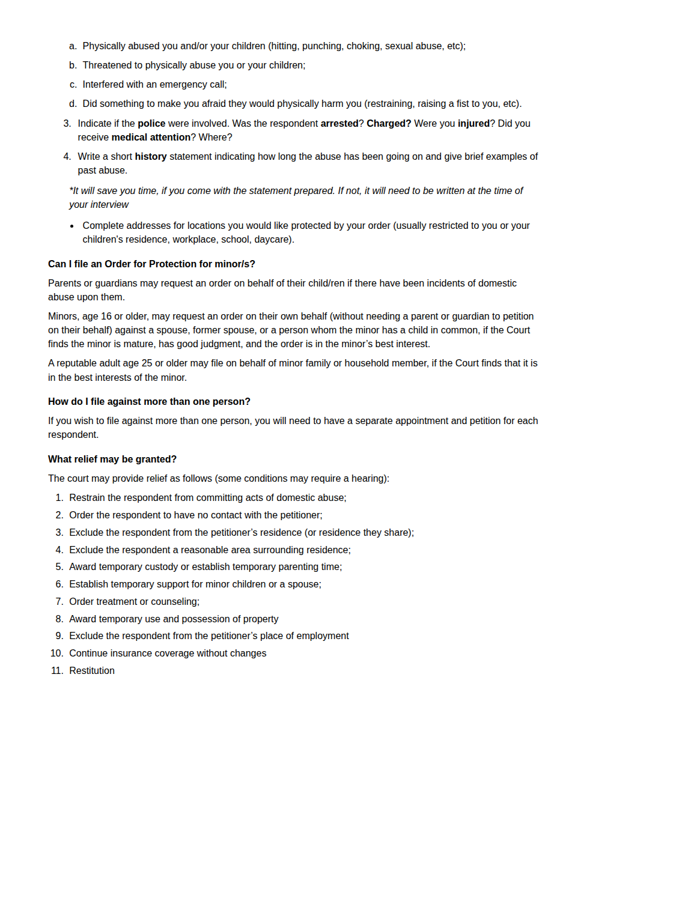Physically abused you and/or your children (hitting, punching, choking, sexual abuse, etc);
Threatened to physically abuse you or your children;
Interfered with an emergency call;
Did something to make you afraid they would physically harm you (restraining, raising a fist to you, etc).
Indicate if the police were involved. Was the respondent arrested? Charged? Were you injured? Did you receive medical attention? Where?
Write a short history statement indicating how long the abuse has been going on and give brief examples of past abuse.
*It will save you time, if you come with the statement prepared. If not, it will need to be written at the time of your interview
Complete addresses for locations you would like protected by your order (usually restricted to you or your children's residence, workplace, school, daycare).
Can I file an Order for Protection for minor/s?
Parents or guardians may request an order on behalf of their child/ren if there have been incidents of domestic abuse upon them.
Minors, age 16 or older, may request an order on their own behalf (without needing a parent or guardian to petition on their behalf) against a spouse, former spouse, or a person whom the minor has a child in common, if the Court finds the minor is mature, has good judgment, and the order is in the minor’s best interest.
A reputable adult age 25 or older may file on behalf of minor family or household member, if the Court finds that it is in the best interests of the minor.
How do I file against more than one person?
If you wish to file against more than one person, you will need to have a separate appointment and petition for each respondent.
What relief may be granted?
The court may provide relief as follows (some conditions may require a hearing):
Restrain the respondent from committing acts of domestic abuse;
Order the respondent to have no contact with the petitioner;
Exclude the respondent from the petitioner’s residence (or residence they share);
Exclude the respondent a reasonable area surrounding residence;
Award temporary custody or establish temporary parenting time;
Establish temporary support for minor children or a spouse;
Order treatment or counseling;
Award temporary use and possession of property
Exclude the respondent from the petitioner’s place of employment
Continue insurance coverage without changes
Restitution